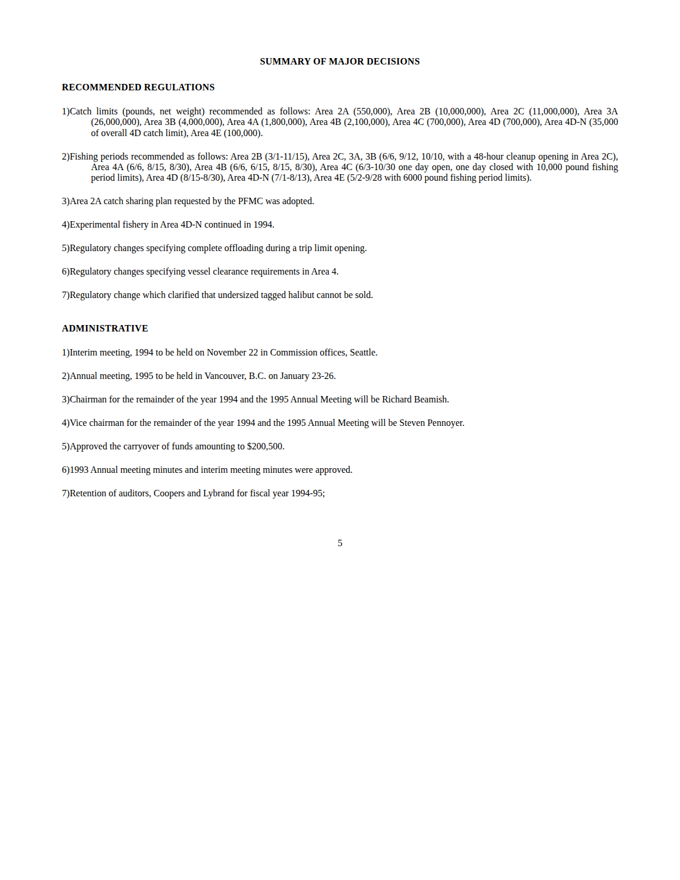SUMMARY OF MAJOR DECISIONS
RECOMMENDED REGULATIONS
1) Catch limits (pounds, net weight) recommended as follows: Area 2A (550,000), Area 2B (10,000,000), Area 2C (11,000,000), Area 3A (26,000,000), Area 3B (4,000,000), Area 4A (1,800,000), Area 4B (2,100,000), Area 4C (700,000), Area 4D (700,000), Area 4D-N (35,000 of overall 4D catch limit), Area 4E (100,000).
2) Fishing periods recommended as follows: Area 2B (3/1-11/15), Area 2C, 3A, 3B (6/6, 9/12, 10/10, with a 48-hour cleanup opening in Area 2C), Area 4A (6/6, 8/15, 8/30), Area 4B (6/6, 6/15, 8/15, 8/30), Area 4C (6/3-10/30 one day open, one day closed with 10,000 pound fishing period limits), Area 4D (8/15-8/30), Area 4D-N (7/1-8/13), Area 4E (5/2-9/28 with 6000 pound fishing period limits).
3) Area 2A catch sharing plan requested by the PFMC was adopted.
4) Experimental fishery in Area 4D-N continued in 1994.
5) Regulatory changes specifying complete offloading during a trip limit opening.
6) Regulatory changes specifying vessel clearance requirements in Area 4.
7) Regulatory change which clarified that undersized tagged halibut cannot be sold.
ADMINISTRATIVE
1) Interim meeting, 1994 to be held on November 22 in Commission offices, Seattle.
2) Annual meeting, 1995 to be held in Vancouver, B.C. on January 23-26.
3) Chairman for the remainder of the year 1994 and the 1995 Annual Meeting will be Richard Beamish.
4) Vice chairman for the remainder of the year 1994 and the 1995 Annual Meeting will be Steven Pennoyer.
5) Approved the carryover of funds amounting to $200,500.
6) 1993 Annual meeting minutes and interim meeting minutes were approved.
7) Retention of auditors, Coopers and Lybrand for fiscal year 1994-95;
5